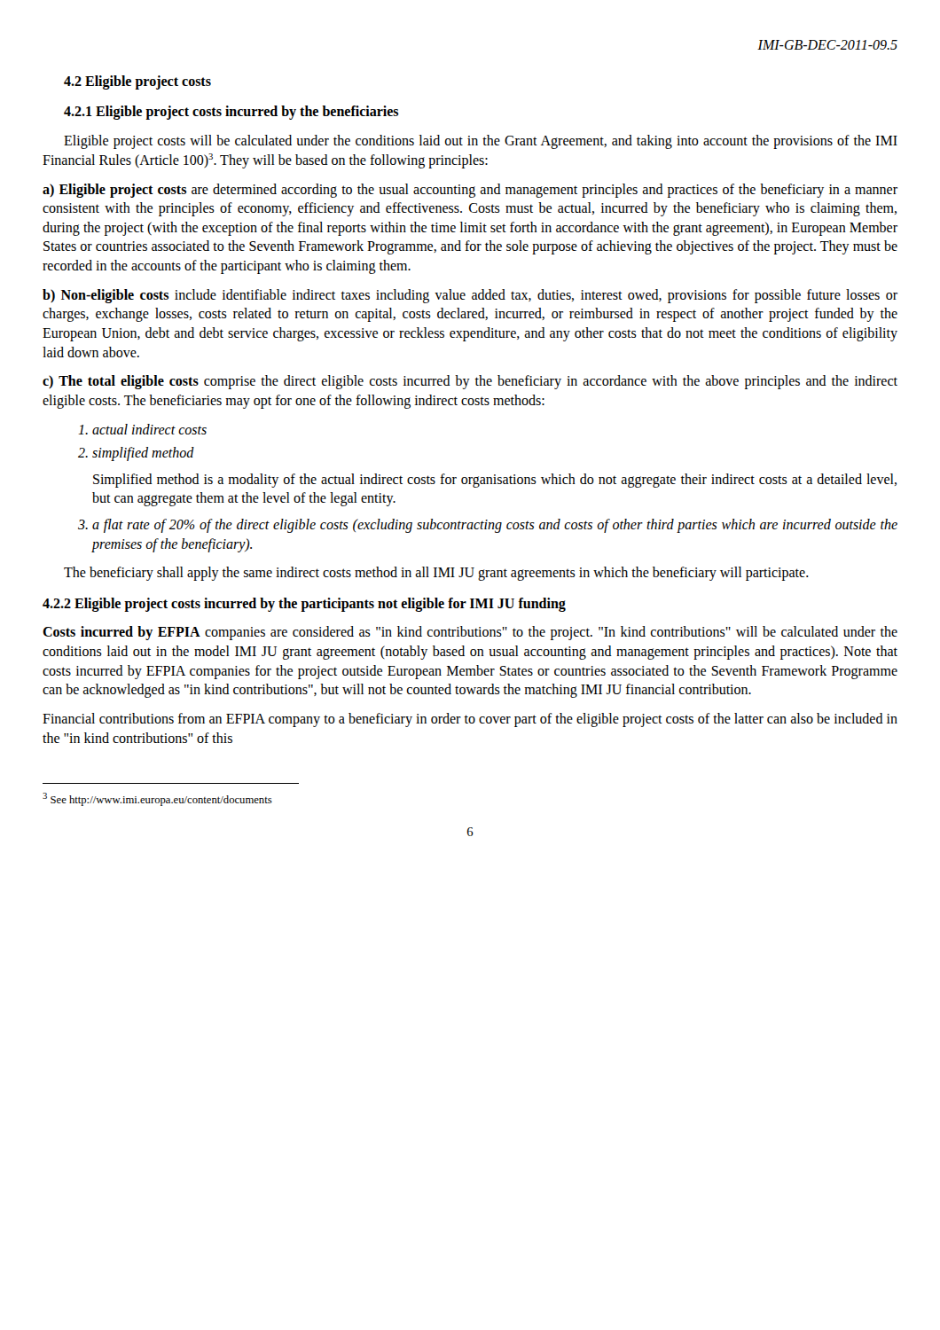IMI-GB-DEC-2011-09.5
4.2 Eligible project costs
4.2.1 Eligible project costs incurred by the beneficiaries
Eligible project costs will be calculated under the conditions laid out in the Grant Agreement, and taking into account the provisions of the IMI Financial Rules (Article 100)3. They will be based on the following principles:
a) Eligible project costs are determined according to the usual accounting and management principles and practices of the beneficiary in a manner consistent with the principles of economy, efficiency and effectiveness. Costs must be actual, incurred by the beneficiary who is claiming them, during the project (with the exception of the final reports within the time limit set forth in accordance with the grant agreement), in European Member States or countries associated to the Seventh Framework Programme, and for the sole purpose of achieving the objectives of the project. They must be recorded in the accounts of the participant who is claiming them.
b) Non-eligible costs include identifiable indirect taxes including value added tax, duties, interest owed, provisions for possible future losses or charges, exchange losses, costs related to return on capital, costs declared, incurred, or reimbursed in respect of another project funded by the European Union, debt and debt service charges, excessive or reckless expenditure, and any other costs that do not meet the conditions of eligibility laid down above.
c) The total eligible costs comprise the direct eligible costs incurred by the beneficiary in accordance with the above principles and the indirect eligible costs. The beneficiaries may opt for one of the following indirect costs methods:
actual indirect costs
simplified method
Simplified method is a modality of the actual indirect costs for organisations which do not aggregate their indirect costs at a detailed level, but can aggregate them at the level of the legal entity.
a flat rate of 20% of the direct eligible costs (excluding subcontracting costs and costs of other third parties which are incurred outside the premises of the beneficiary).
The beneficiary shall apply the same indirect costs method in all IMI JU grant agreements in which the beneficiary will participate.
4.2.2 Eligible project costs incurred by the participants not eligible for IMI JU funding
Costs incurred by EFPIA companies are considered as "in kind contributions" to the project. "In kind contributions" will be calculated under the conditions laid out in the model IMI JU grant agreement (notably based on usual accounting and management principles and practices). Note that costs incurred by EFPIA companies for the project outside European Member States or countries associated to the Seventh Framework Programme can be acknowledged as "in kind contributions", but will not be counted towards the matching IMI JU financial contribution.
Financial contributions from an EFPIA company to a beneficiary in order to cover part of the eligible project costs of the latter can also be included in the "in kind contributions" of this
3 See http://www.imi.europa.eu/content/documents
6